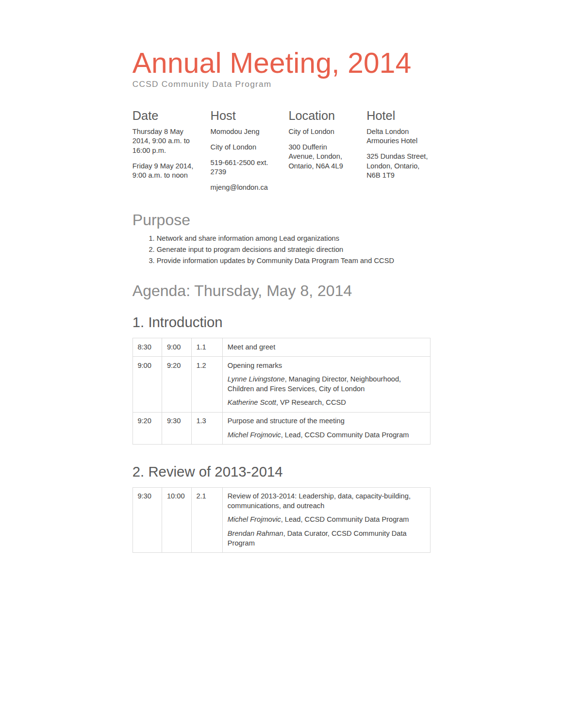Annual Meeting, 2014
CCSD Community Data Program
Date
Thursday 8 May 2014, 9:00 a.m. to 16:00 p.m.
Friday 9 May 2014, 9:00 a.m. to noon
Host
Momodou Jeng
City of London
519-661-2500 ext. 2739
mjeng@london.ca
Location
City of London
300 Dufferin Avenue, London, Ontario, N6A 4L9
Hotel
Delta London Armouries Hotel
325 Dundas Street, London, Ontario, N6B 1T9
Purpose
Network and share information among Lead organizations
Generate input to program decisions and strategic direction
Provide information updates by Community Data Program Team and CCSD
Agenda: Thursday, May 8, 2014
1. Introduction
| 8:30 | 9:00 | 1.1 | Meet and greet |
| 9:00 | 9:20 | 1.2 | Opening remarks Lynne Livingstone , Managing Director, Neighbourhood, Children and Fires Services, City of London Katherine Scott , VP Research, CCSD |
| 9:20 | 9:30 | 1.3 | Purpose and structure of the meeting Michel Frojmovic , Lead, CCSD Community Data Program |
2. Review of 2013-2014
| 9:30 | 10:00 | 2.1 | Review of 2013-2014: Leadership, data, capacity-building, communications, and outreach Michel Frojmovic , Lead, CCSD Community Data Program Brendan Rahman , Data Curator, CCSD Community Data Program |